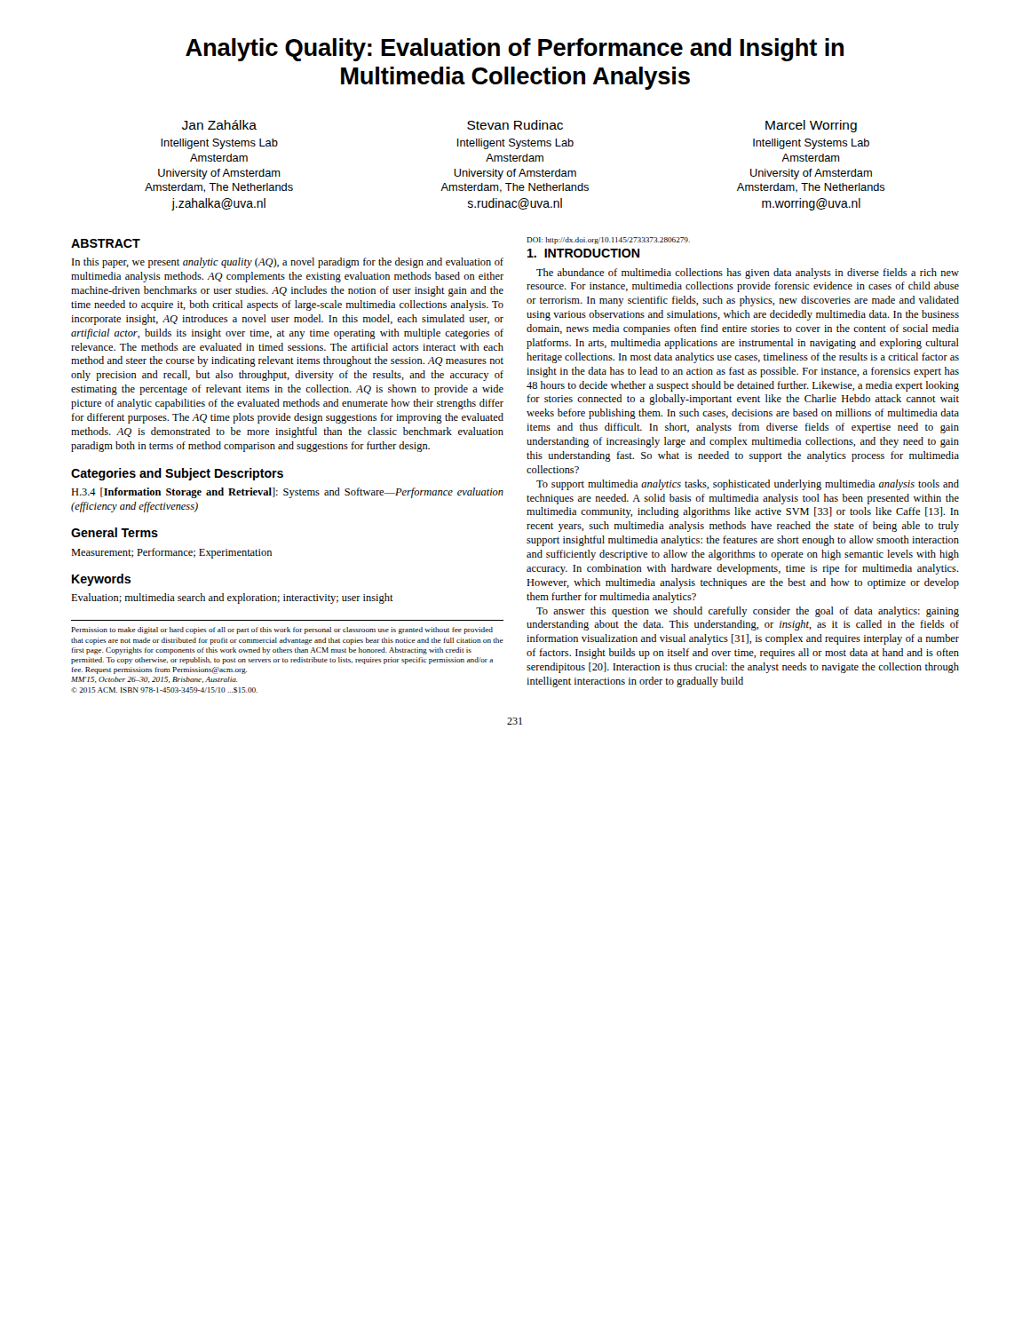Analytic Quality: Evaluation of Performance and Insight in
Multimedia Collection Analysis
Jan Zahálka Intelligent Systems Lab
Amsterdam
University of Amsterdam
Amsterdam, The Netherlands
j.zahalka@uva.nl
Stevan Rudinac Intelligent Systems Lab
Amsterdam
University of Amsterdam
Amsterdam, The Netherlands
s.rudinac@uva.nl
Marcel Worring Intelligent Systems Lab
Amsterdam
University of Amsterdam
Amsterdam, The Netherlands
m.worring@uva.nl
ABSTRACT
In this paper, we present analytic quality (AQ), a novel paradigm for the design and evaluation of multimedia analysis methods. AQ complements the existing evaluation methods based on either machine-driven benchmarks or user studies. AQ includes the notion of user insight gain and the time needed to acquire it, both critical aspects of large-scale multimedia collections analysis. To incorporate insight, AQ introduces a novel user model. In this model, each simulated user, or artificial actor, builds its insight over time, at any time operating with multiple categories of relevance. The methods are evaluated in timed sessions. The artificial actors interact with each method and steer the course by indicating relevant items throughout the session. AQ measures not only precision and recall, but also throughput, diversity of the results, and the accuracy of estimating the percentage of relevant items in the collection. AQ is shown to provide a wide picture of analytic capabilities of the evaluated methods and enumerate how their strengths differ for different purposes. The AQ time plots provide design suggestions for improving the evaluated methods. AQ is demonstrated to be more insightful than the classic benchmark evaluation paradigm both in terms of method comparison and suggestions for further design.
Categories and Subject Descriptors
H.3.4 [Information Storage and Retrieval]: Systems and Software—Performance evaluation (efficiency and effectiveness)
General Terms
Measurement; Performance; Experimentation
Keywords
Evaluation; multimedia search and exploration; interactivity; user insight
Permission to make digital or hard copies of all or part of this work for personal or classroom use is granted without fee provided that copies are not made or distributed for profit or commercial advantage and that copies bear this notice and the full citation on the first page. Copyrights for components of this work owned by others than ACM must be honored. Abstracting with credit is permitted. To copy otherwise, or republish, to post on servers or to redistribute to lists, requires prior specific permission and/or a fee. Request permissions from Permissions@acm.org.
MM'15, October 26–30, 2015, Brisbane, Australia.
© 2015 ACM. ISBN 978-1-4503-3459-4/15/10 ...$15.00.
DOI: http://dx.doi.org/10.1145/2733373.2806279.
1. INTRODUCTION
The abundance of multimedia collections has given data analysts in diverse fields a rich new resource. For instance, multimedia collections provide forensic evidence in cases of child abuse or terrorism. In many scientific fields, such as physics, new discoveries are made and validated using various observations and simulations, which are decidedly multimedia data. In the business domain, news media companies often find entire stories to cover in the content of social media platforms. In arts, multimedia applications are instrumental in navigating and exploring cultural heritage collections. In most data analytics use cases, timeliness of the results is a critical factor as insight in the data has to lead to an action as fast as possible. For instance, a forensics expert has 48 hours to decide whether a suspect should be detained further. Likewise, a media expert looking for stories connected to a globally-important event like the Charlie Hebdo attack cannot wait weeks before publishing them. In such cases, decisions are based on millions of multimedia data items and thus difficult. In short, analysts from diverse fields of expertise need to gain understanding of increasingly large and complex multimedia collections, and they need to gain this understanding fast. So what is needed to support the analytics process for multimedia collections?
To support multimedia analytics tasks, sophisticated underlying multimedia analysis tools and techniques are needed. A solid basis of multimedia analysis tool has been presented within the multimedia community, including algorithms like active SVM [33] or tools like Caffe [13]. In recent years, such multimedia analysis methods have reached the state of being able to truly support insightful multimedia analytics: the features are short enough to allow smooth interaction and sufficiently descriptive to allow the algorithms to operate on high semantic levels with high accuracy. In combination with hardware developments, time is ripe for multimedia analytics. However, which multimedia analysis techniques are the best and how to optimize or develop them further for multimedia analytics?
To answer this question we should carefully consider the goal of data analytics: gaining understanding about the data. This understanding, or insight, as it is called in the fields of information visualization and visual analytics [31], is complex and requires interplay of a number of factors. Insight builds up on itself and over time, requires all or most data at hand and is often serendipitous [20]. Interaction is thus crucial: the analyst needs to navigate the collection through intelligent interactions in order to gradually build
231